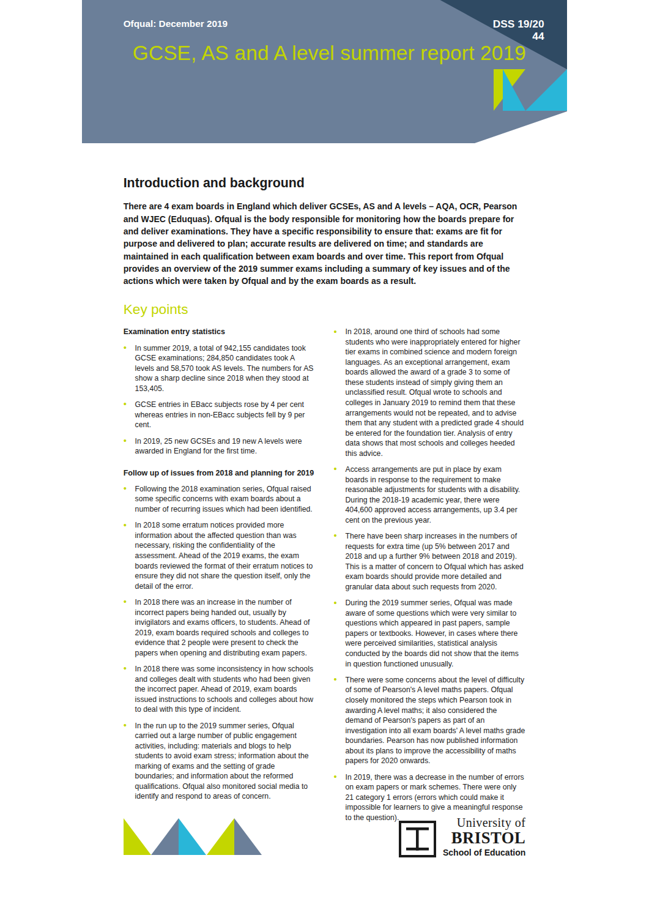Ofqual: December 2019
DSS 19/20
44
GCSE, AS and A level summer report 2019
Introduction and background
There are 4 exam boards in England which deliver GCSEs, AS and A levels – AQA, OCR, Pearson and WJEC (Eduquas). Ofqual is the body responsible for monitoring how the boards prepare for and deliver examinations. They have a specific responsibility to ensure that: exams are fit for purpose and delivered to plan; accurate results are delivered on time; and standards are maintained in each qualification between exam boards and over time. This report from Ofqual provides an overview of the 2019 summer exams including a summary of key issues and of the actions which were taken by Ofqual and by the exam boards as a result.
Key points
Examination entry statistics
In summer 2019, a total of 942,155 candidates took GCSE examinations; 284,850 candidates took A levels and 58,570 took AS levels. The numbers for AS show a sharp decline since 2018 when they stood at 153,405.
GCSE entries in EBacc subjects rose by 4 per cent whereas entries in non-EBacc subjects fell by 9 per cent.
In 2019, 25 new GCSEs and 19 new A levels were awarded in England for the first time.
Follow up of issues from 2018 and planning for 2019
Following the 2018 examination series, Ofqual raised some specific concerns with exam boards about a number of recurring issues which had been identified.
In 2018 some erratum notices provided more information about the affected question than was necessary, risking the confidentiality of the assessment. Ahead of the 2019 exams, the exam boards reviewed the format of their erratum notices to ensure they did not share the question itself, only the detail of the error.
In 2018 there was an increase in the number of incorrect papers being handed out, usually by invigilators and exams officers, to students. Ahead of 2019, exam boards required schools and colleges to evidence that 2 people were present to check the papers when opening and distributing exam papers.
In 2018 there was some inconsistency in how schools and colleges dealt with students who had been given the incorrect paper. Ahead of 2019, exam boards issued instructions to schools and colleges about how to deal with this type of incident.
In the run up to the 2019 summer series, Ofqual carried out a large number of public engagement activities, including: materials and blogs to help students to avoid exam stress; information about the marking of exams and the setting of grade boundaries; and information about the reformed qualifications. Ofqual also monitored social media to identify and respond to areas of concern.
In 2018, around one third of schools had some students who were inappropriately entered for higher tier exams in combined science and modern foreign languages. As an exceptional arrangement, exam boards allowed the award of a grade 3 to some of these students instead of simply giving them an unclassified result. Ofqual wrote to schools and colleges in January 2019 to remind them that these arrangements would not be repeated, and to advise them that any student with a predicted grade 4 should be entered for the foundation tier. Analysis of entry data shows that most schools and colleges heeded this advice.
Access arrangements are put in place by exam boards in response to the requirement to make reasonable adjustments for students with a disability. During the 2018-19 academic year, there were 404,600 approved access arrangements, up 3.4 per cent on the previous year.
There have been sharp increases in the numbers of requests for extra time (up 5% between 2017 and 2018 and up a further 9% between 2018 and 2019). This is a matter of concern to Ofqual which has asked exam boards should provide more detailed and granular data about such requests from 2020.
During the 2019 summer series, Ofqual was made aware of some questions which were very similar to questions which appeared in past papers, sample papers or textbooks. However, in cases where there were perceived similarities, statistical analysis conducted by the boards did not show that the items in question functioned unusually.
There were some concerns about the level of difficulty of some of Pearson's A level maths papers. Ofqual closely monitored the steps which Pearson took in awarding A level maths; it also considered the demand of Pearson's papers as part of an investigation into all exam boards' A level maths grade boundaries. Pearson has now published information about its plans to improve the accessibility of maths papers for 2020 onwards.
In 2019, there was a decrease in the number of errors on exam papers or mark schemes. There were only 21 category 1 errors (errors which could make it impossible for learners to give a meaningful response to the question).
University of
BRISTOL
School of Education